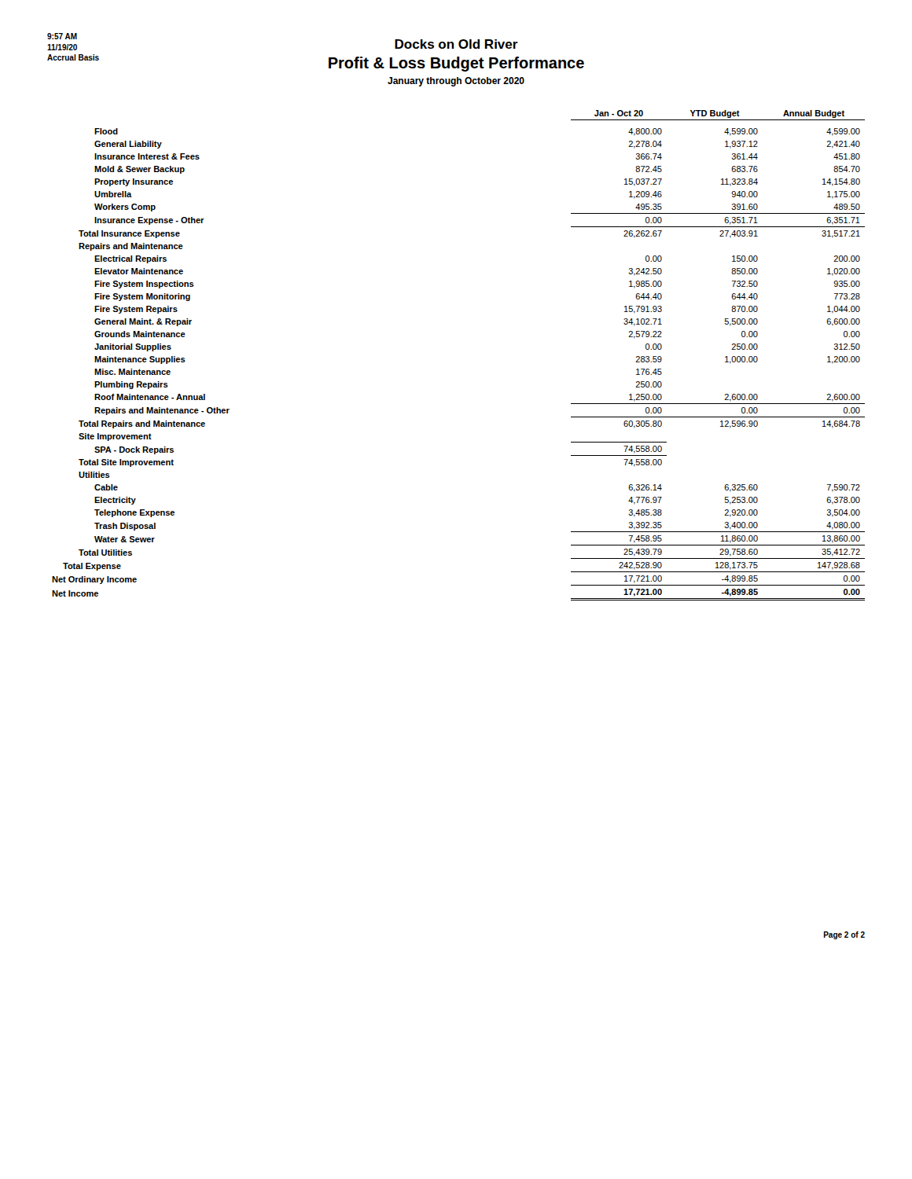9:57 AM
11/19/20
Accrual Basis
Docks on Old River
Profit & Loss Budget Performance
January through October 2020
| | Jan - Oct 20 | YTD Budget | Annual Budget |
| --- | --- | --- | --- |
| Flood | 4,800.00 | 4,599.00 | 4,599.00 |
| General Liability | 2,278.04 | 1,937.12 | 2,421.40 |
| Insurance Interest & Fees | 366.74 | 361.44 | 451.80 |
| Mold & Sewer Backup | 872.45 | 683.76 | 854.70 |
| Property Insurance | 15,037.27 | 11,323.84 | 14,154.80 |
| Umbrella | 1,209.46 | 940.00 | 1,175.00 |
| Workers Comp | 495.35 | 391.60 | 489.50 |
| Insurance Expense - Other | 0.00 | 6,351.71 | 6,351.71 |
| Total Insurance Expense | 26,262.67 | 27,403.91 | 31,517.21 |
| Repairs and Maintenance | | | |
| Electrical Repairs | 0.00 | 150.00 | 200.00 |
| Elevator Maintenance | 3,242.50 | 850.00 | 1,020.00 |
| Fire System Inspections | 1,985.00 | 732.50 | 935.00 |
| Fire System Monitoring | 644.40 | 644.40 | 773.28 |
| Fire System Repairs | 15,791.93 | 870.00 | 1,044.00 |
| General Maint. & Repair | 34,102.71 | 5,500.00 | 6,600.00 |
| Grounds Maintenance | 2,579.22 | 0.00 | 0.00 |
| Janitorial Supplies | 0.00 | 250.00 | 312.50 |
| Maintenance Supplies | 283.59 | 1,000.00 | 1,200.00 |
| Misc. Maintenance | 176.45 | | |
| Plumbing Repairs | 250.00 | | |
| Roof Maintenance - Annual | 1,250.00 | 2,600.00 | 2,600.00 |
| Repairs and Maintenance - Other | 0.00 | 0.00 | 0.00 |
| Total Repairs and Maintenance | 60,305.80 | 12,596.90 | 14,684.78 |
| Site Improvement | | | |
| SPA - Dock Repairs | 74,558.00 | | |
| Total Site Improvement | 74,558.00 | | |
| Utilities | | | |
| Cable | 6,326.14 | 6,325.60 | 7,590.72 |
| Electricity | 4,776.97 | 5,253.00 | 6,378.00 |
| Telephone Expense | 3,485.38 | 2,920.00 | 3,504.00 |
| Trash Disposal | 3,392.35 | 3,400.00 | 4,080.00 |
| Water & Sewer | 7,458.95 | 11,860.00 | 13,860.00 |
| Total Utilities | 25,439.79 | 29,758.60 | 35,412.72 |
| Total Expense | 242,528.90 | 128,173.75 | 147,928.68 |
| Net Ordinary Income | 17,721.00 | -4,899.85 | 0.00 |
| Net Income | 17,721.00 | -4,899.85 | 0.00 |
Page 2 of 2